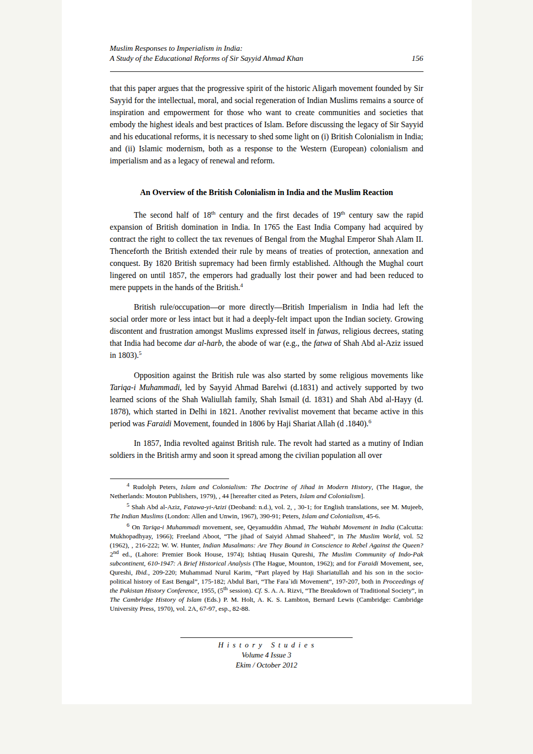Muslim Responses to Imperialism in India:
A Study of the Educational Reforms of Sir Sayyid Ahmad Khan
156
that this paper argues that the progressive spirit of the historic Aligarh movement founded by Sir Sayyid for the intellectual, moral, and social regeneration of Indian Muslims remains a source of inspiration and empowerment for those who want to create communities and societies that embody the highest ideals and best practices of Islam. Before discussing the legacy of Sir Sayyid and his educational reforms, it is necessary to shed some light on (i) British Colonialism in India; and (ii) Islamic modernism, both as a response to the Western (European) colonialism and imperialism and as a legacy of renewal and reform.
An Overview of the British Colonialism in India and the Muslim Reaction
The second half of 18th century and the first decades of 19th century saw the rapid expansion of British domination in India. In 1765 the East India Company had acquired by contract the right to collect the tax revenues of Bengal from the Mughal Emperor Shah Alam II. Thenceforth the British extended their rule by means of treaties of protection, annexation and conquest. By 1820 British supremacy had been firmly established. Although the Mughal court lingered on until 1857, the emperors had gradually lost their power and had been reduced to mere puppets in the hands of the British.4
British rule/occupation—or more directly—British Imperialism in India had left the social order more or less intact but it had a deeply-felt impact upon the Indian society. Growing discontent and frustration amongst Muslims expressed itself in fatwas, religious decrees, stating that India had become dar al-harb, the abode of war (e.g., the fatwa of Shah Abd al-Aziz issued in 1803).5
Opposition against the British rule was also started by some religious movements like Tariqa-i Muhammadi, led by Sayyid Ahmad Barelwi (d.1831) and actively supported by two learned scions of the Shah Waliullah family, Shah Ismail (d. 1831) and Shah Abd al-Hayy (d. 1878), which started in Delhi in 1821. Another revivalist movement that became active in this period was Faraidi Movement, founded in 1806 by Haji Shariat Allah (d .1840).6
In 1857, India revolted against British rule. The revolt had started as a mutiny of Indian soldiers in the British army and soon it spread among the civilian population all over
4 Rudolph Peters, Islam and Colonialism: The Doctrine of Jihad in Modern History, (The Hague, the Netherlands: Mouton Publishers, 1979), , 44 [hereafter cited as Peters, Islam and Colonialism].
5 Shah Abd al-Aziz, Fatawa-yi-Azizi (Deoband: n.d.), vol. 2, , 30-1; for English translations, see M. Mujeeb, The Indian Muslims (London: Allen and Unwin, 1967), 390-91; Peters, Islam and Colonialism, 45-6.
6 On Tariqa-i Muhammadi movement, see, Qeyamuddin Ahmad, The Wahabi Movement in India (Calcutta: Mukhopadhyay, 1966); Freeland Aboot, “The jihad of Saiyid Ahmad Shaheed”, in The Muslim World, vol. 52 (1962), , 216-222; W. W. Hunter, Indian Musalmans: Are They Bound in Conscience to Rebel Against the Queen? 2nd ed., (Lahore: Premier Book House, 1974); Ishtiaq Husain Qureshi, The Muslim Community of Indo-Pak subcontinent, 610-1947: A Brief Historical Analysis (The Hague, Mounton, 1962); and for Faraidi Movement, see, Qureshi, Ibid., 209-220; Muhammad Nurul Karim, “Part played by Haji Shariatullah and his son in the socio-political history of East Bengal”, 175-182; Abdul Bari, “The Fara`idi Movement”, 197-207, both in Proceedings of the Pakistan History Conference, 1955, (5th session). Cf. S. A. A. Rizvi, “The Breakdown of Traditional Society”, in The Cambridge History of Islam (Eds.) P. M. Holt, A. K. S. Lambton, Bernard Lewis (Cambridge: Cambridge University Press, 1970), vol. 2A, 67-97, esp., 82-88.
H i s t o r y S t u d i e s
Volume 4 Issue 3
Ekim / October 2012